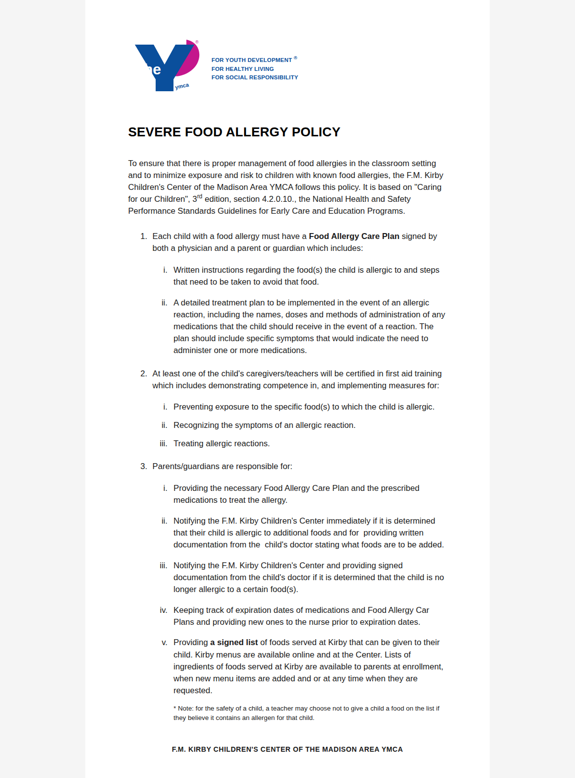the ymca ®
For Youth Development ®
For Healthy Living
For Social Responsibility
SEVERE FOOD ALLERGY POLICY
To ensure that there is proper management of food allergies in the classroom setting and to minimize exposure and risk to children with known food allergies, the F.M. Kirby Children's Center of the Madison Area YMCA follows this policy. It is based on "Caring for our Children", 3rd edition, section 4.2.0.10., the National Health and Safety Performance Standards Guidelines for Early Care and Education Programs.
Each child with a food allergy must have a Food Allergy Care Plan signed by both a physician and a parent or guardian which includes:
Written instructions regarding the food(s) the child is allergic to and steps that need to be taken to avoid that food.
A detailed treatment plan to be implemented in the event of an allergic reaction, including the names, doses and methods of administration of any medications that the child should receive in the event of a reaction. The plan should include specific symptoms that would indicate the need to administer one or more medications.
At least one of the child's caregivers/teachers will be certified in first aid training which includes demonstrating competence in, and implementing measures for:
Preventing exposure to the specific food(s) to which the child is allergic.
Recognizing the symptoms of an allergic reaction.
Treating allergic reactions.
Parents/guardians are responsible for:
Providing the necessary Food Allergy Care Plan and the prescribed medications to treat the allergy.
Notifying the F.M. Kirby Children's Center immediately if it is determined that their child is allergic to additional foods and for providing written documentation from the child's doctor stating what foods are to be added.
Notifying the F.M. Kirby Children's Center and providing signed documentation from the child's doctor if it is determined that the child is no longer allergic to a certain food(s).
Keeping track of expiration dates of medications and Food Allergy Car Plans and providing new ones to the nurse prior to expiration dates.
Providing a signed list of foods served at Kirby that can be given to their child. Kirby menus are available online and at the Center. Lists of ingredients of foods served at Kirby are available to parents at enrollment, when new menu items are added and or at any time when they are requested.
* Note: for the safety of a child, a teacher may choose not to give a child a food on the list if they believe it contains an allergen for that child.
F.M. Kirby Children's Center of the Madison Area YMCA